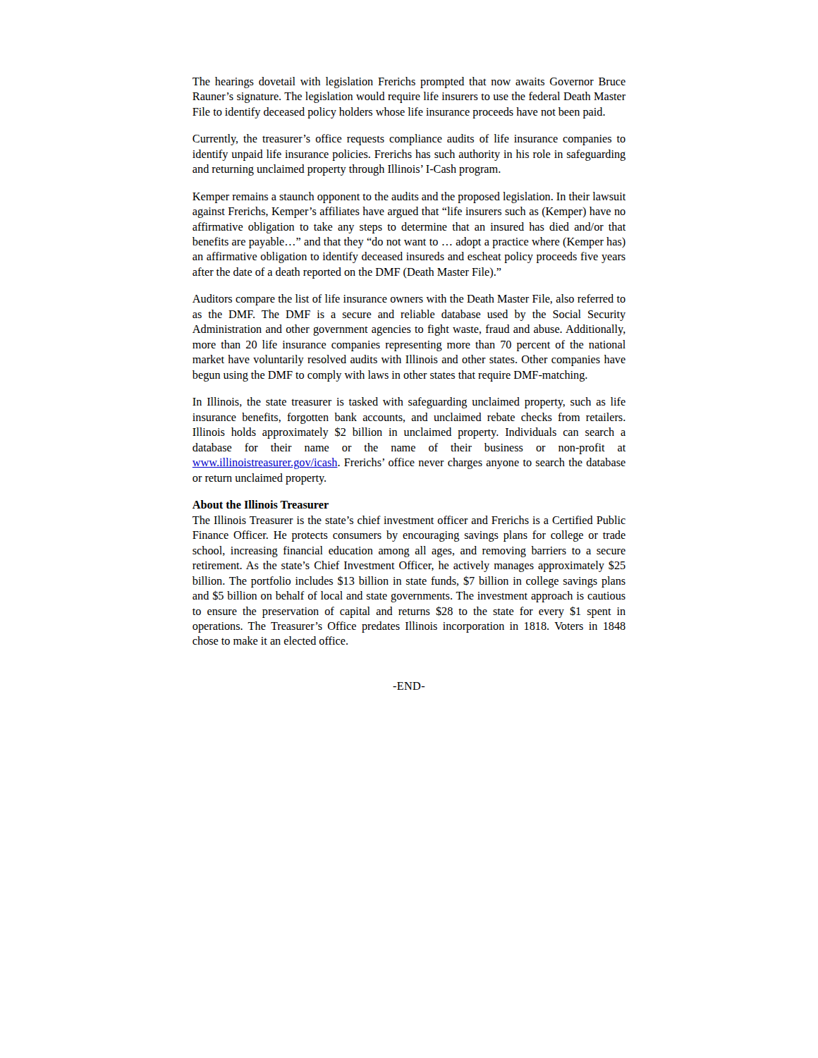The hearings dovetail with legislation Frerichs prompted that now awaits Governor Bruce Rauner’s signature. The legislation would require life insurers to use the federal Death Master File to identify deceased policy holders whose life insurance proceeds have not been paid.
Currently, the treasurer’s office requests compliance audits of life insurance companies to identify unpaid life insurance policies. Frerichs has such authority in his role in safeguarding and returning unclaimed property through Illinois’ I-Cash program.
Kemper remains a staunch opponent to the audits and the proposed legislation. In their lawsuit against Frerichs, Kemper’s affiliates have argued that “life insurers such as (Kemper) have no affirmative obligation to take any steps to determine that an insured has died and/or that benefits are payable…” and that they “do not want to … adopt a practice where (Kemper has) an affirmative obligation to identify deceased insureds and escheat policy proceeds five years after the date of a death reported on the DMF (Death Master File).”
Auditors compare the list of life insurance owners with the Death Master File, also referred to as the DMF. The DMF is a secure and reliable database used by the Social Security Administration and other government agencies to fight waste, fraud and abuse. Additionally, more than 20 life insurance companies representing more than 70 percent of the national market have voluntarily resolved audits with Illinois and other states. Other companies have begun using the DMF to comply with laws in other states that require DMF-matching.
In Illinois, the state treasurer is tasked with safeguarding unclaimed property, such as life insurance benefits, forgotten bank accounts, and unclaimed rebate checks from retailers. Illinois holds approximately $2 billion in unclaimed property. Individuals can search a database for their name or the name of their business or non-profit at www.illinoistreasurer.gov/icash. Frerichs’ office never charges anyone to search the database or return unclaimed property.
About the Illinois Treasurer
The Illinois Treasurer is the state’s chief investment officer and Frerichs is a Certified Public Finance Officer. He protects consumers by encouraging savings plans for college or trade school, increasing financial education among all ages, and removing barriers to a secure retirement. As the state’s Chief Investment Officer, he actively manages approximately $25 billion. The portfolio includes $13 billion in state funds, $7 billion in college savings plans and $5 billion on behalf of local and state governments. The investment approach is cautious to ensure the preservation of capital and returns $28 to the state for every $1 spent in operations. The Treasurer’s Office predates Illinois incorporation in 1818. Voters in 1848 chose to make it an elected office.
-END-